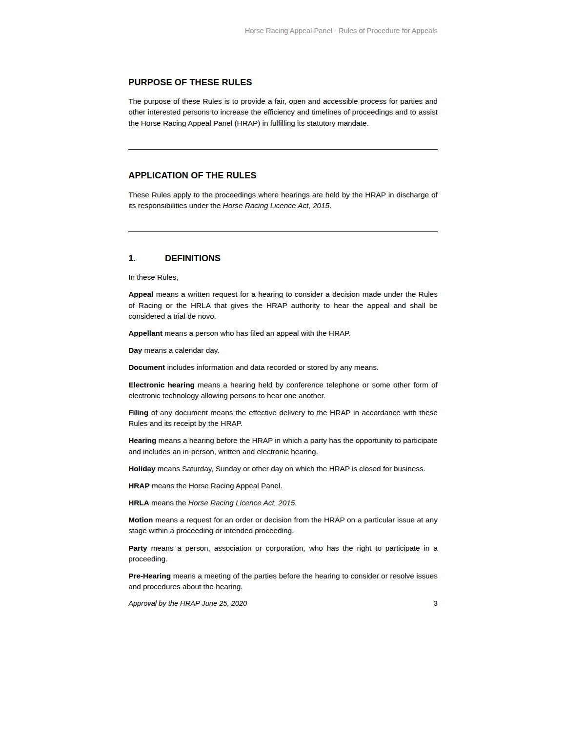Horse Racing Appeal Panel - Rules of Procedure for Appeals
PURPOSE OF THESE RULES
The purpose of these Rules is to provide a fair, open and accessible process for parties and other interested persons to increase the efficiency and timelines of proceedings and to assist the Horse Racing Appeal Panel (HRAP) in fulfilling its statutory mandate.
APPLICATION OF THE RULES
These Rules apply to the proceedings where hearings are held by the HRAP in discharge of its responsibilities under the Horse Racing Licence Act, 2015.
1. DEFINITIONS
In these Rules,
Appeal means a written request for a hearing to consider a decision made under the Rules of Racing or the HRLA that gives the HRAP authority to hear the appeal and shall be considered a trial de novo.
Appellant means a person who has filed an appeal with the HRAP.
Day means a calendar day.
Document includes information and data recorded or stored by any means.
Electronic hearing means a hearing held by conference telephone or some other form of electronic technology allowing persons to hear one another.
Filing of any document means the effective delivery to the HRAP in accordance with these Rules and its receipt by the HRAP.
Hearing means a hearing before the HRAP in which a party has the opportunity to participate and includes an in-person, written and electronic hearing.
Holiday means Saturday, Sunday or other day on which the HRAP is closed for business.
HRAP means the Horse Racing Appeal Panel.
HRLA means the Horse Racing Licence Act, 2015.
Motion means a request for an order or decision from the HRAP on a particular issue at any stage within a proceeding or intended proceeding.
Party means a person, association or corporation, who has the right to participate in a proceeding.
Pre-Hearing means a meeting of the parties before the hearing to consider or resolve issues and procedures about the hearing.
Approval by the HRAP June 25, 2020 3